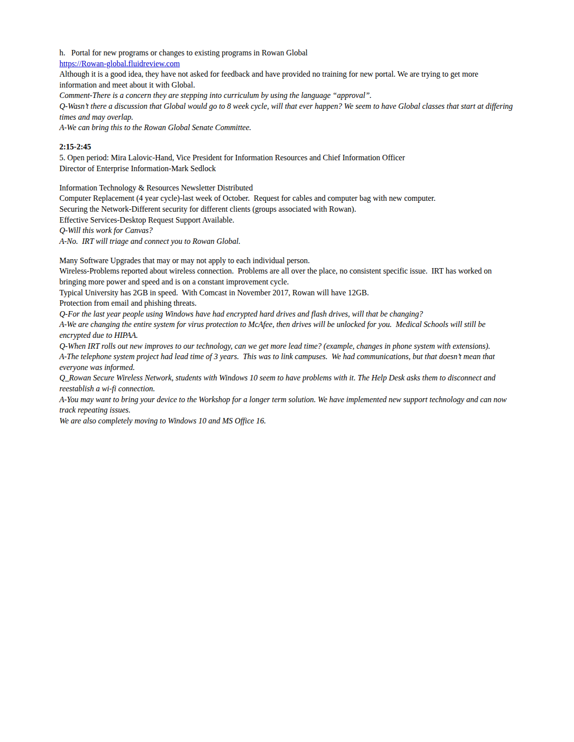h. Portal for new programs or changes to existing programs in Rowan Global
https://Rowan-global.fluidreview.com
Although it is a good idea, they have not asked for feedback and have provided no training for new portal. We are trying to get more information and meet about it with Global.
Comment-There is a concern they are stepping into curriculum by using the language “approval”.
Q-Wasn’t there a discussion that Global would go to 8 week cycle, will that ever happen? We seem to have Global classes that start at differing times and may overlap.
A-We can bring this to the Rowan Global Senate Committee.
2:15-2:45
5. Open period: Mira Lalovic-Hand, Vice President for Information Resources and Chief Information Officer
Director of Enterprise Information-Mark Sedlock
Information Technology & Resources Newsletter Distributed
Computer Replacement (4 year cycle)-last week of October. Request for cables and computer bag with new computer.
Securing the Network-Different security for different clients (groups associated with Rowan).
Effective Services-Desktop Request Support Available.
Q-Will this work for Canvas?
A-No. IRT will triage and connect you to Rowan Global.
Many Software Upgrades that may or may not apply to each individual person.
Wireless-Problems reported about wireless connection. Problems are all over the place, no consistent specific issue. IRT has worked on bringing more power and speed and is on a constant improvement cycle.
Typical University has 2GB in speed. With Comcast in November 2017, Rowan will have 12GB.
Protection from email and phishing threats.
Q-For the last year people using Windows have had encrypted hard drives and flash drives, will that be changing?
A-We are changing the entire system for virus protection to McAfee, then drives will be unlocked for you. Medical Schools will still be encrypted due to HIPAA.
Q-When IRT rolls out new improves to our technology, can we get more lead time? (example, changes in phone system with extensions).
A-The telephone system project had lead time of 3 years. This was to link campuses. We had communications, but that doesn’t mean that everyone was informed.
Q_Rowan Secure Wireless Network, students with Windows 10 seem to have problems with it. The Help Desk asks them to disconnect and reestablish a wi-fi connection.
A-You may want to bring your device to the Workshop for a longer term solution. We have implemented new support technology and can now track repeating issues.
We are also completely moving to Windows 10 and MS Office 16.